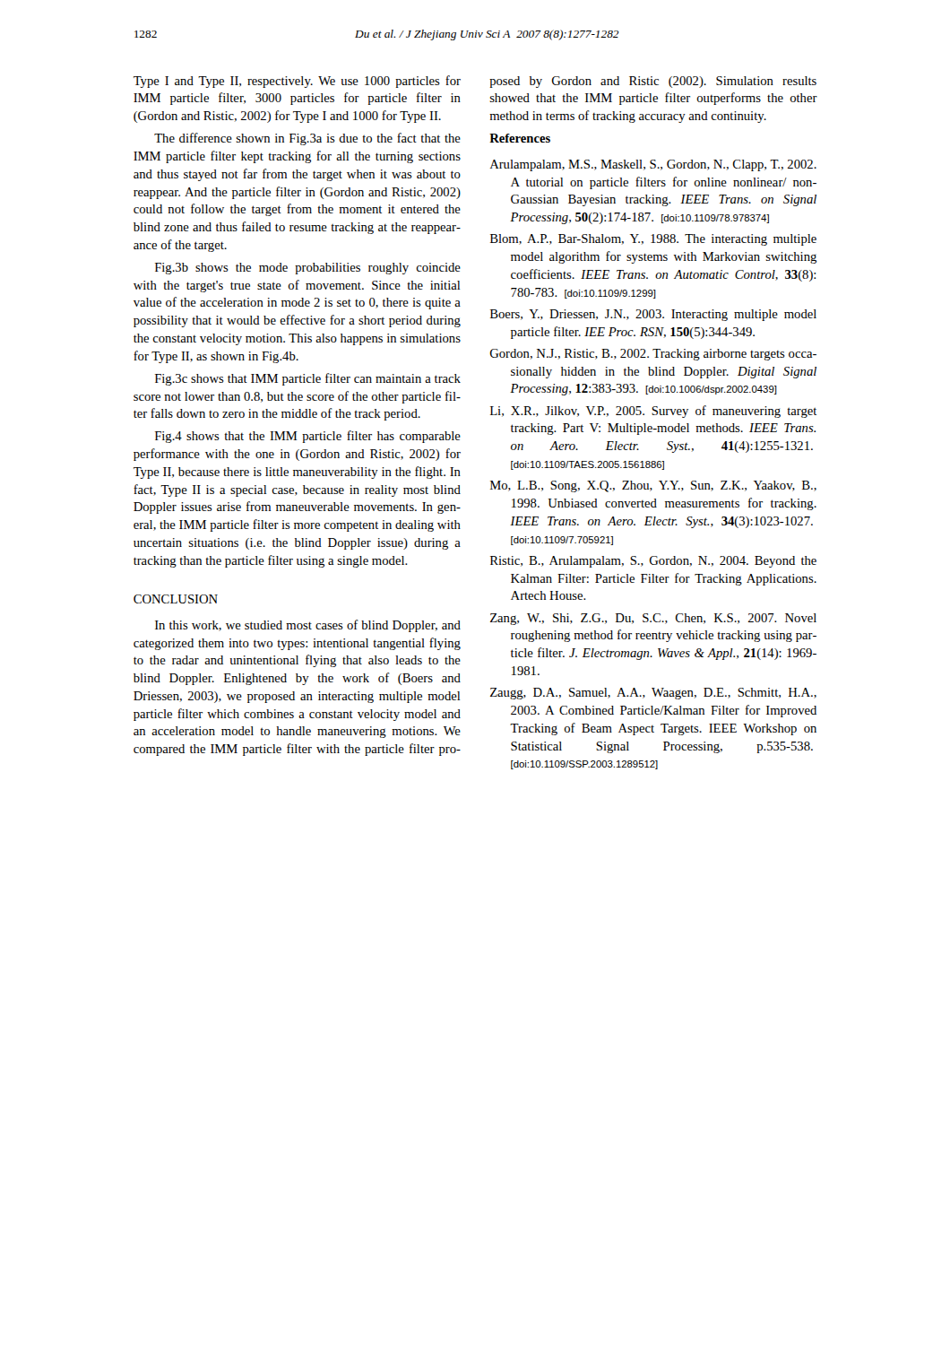1282 Du et al. / J Zhejiang Univ Sci A 2007 8(8):1277-1282
Type I and Type II, respectively. We use 1000 particles for IMM particle filter, 3000 particles for particle filter in (Gordon and Ristic, 2002) for Type I and 1000 for Type II.
The difference shown in Fig.3a is due to the fact that the IMM particle filter kept tracking for all the turning sections and thus stayed not far from the target when it was about to reappear. And the particle filter in (Gordon and Ristic, 2002) could not follow the target from the moment it entered the blind zone and thus failed to resume tracking at the reappearance of the target.
Fig.3b shows the mode probabilities roughly coincide with the target's true state of movement. Since the initial value of the acceleration in mode 2 is set to 0, there is quite a possibility that it would be effective for a short period during the constant velocity motion. This also happens in simulations for Type II, as shown in Fig.4b.
Fig.3c shows that IMM particle filter can maintain a track score not lower than 0.8, but the score of the other particle filter falls down to zero in the middle of the track period.
Fig.4 shows that the IMM particle filter has comparable performance with the one in (Gordon and Ristic, 2002) for Type II, because there is little maneuverability in the flight. In fact, Type II is a special case, because in reality most blind Doppler issues arise from maneuverable movements. In general, the IMM particle filter is more competent in dealing with uncertain situations (i.e. the blind Doppler issue) during a tracking than the particle filter using a single model.
CONCLUSION
In this work, we studied most cases of blind Doppler, and categorized them into two types: intentional tangential flying to the radar and unintentional flying that also leads to the blind Doppler. Enlightened by the work of (Boers and Driessen, 2003), we proposed an interacting multiple model particle filter which combines a constant velocity model and an acceleration model to handle maneuvering motions. We compared the IMM particle filter with the particle filter proposed by Gordon and Ristic (2002). Simulation results showed that the IMM particle filter outperforms the other method in terms of tracking accuracy and continuity.
References
Arulampalam, M.S., Maskell, S., Gordon, N., Clapp, T., 2002. A tutorial on particle filters for online nonlinear/ non-Gaussian Bayesian tracking. IEEE Trans. on Signal Processing, 50(2):174-187. [doi:10.1109/78.978374]
Blom, A.P., Bar-Shalom, Y., 1988. The interacting multiple model algorithm for systems with Markovian switching coefficients. IEEE Trans. on Automatic Control, 33(8): 780-783. [doi:10.1109/9.1299]
Boers, Y., Driessen, J.N., 2003. Interacting multiple model particle filter. IEE Proc. RSN, 150(5):344-349.
Gordon, N.J., Ristic, B., 2002. Tracking airborne targets occasionally hidden in the blind Doppler. Digital Signal Processing, 12:383-393. [doi:10.1006/dspr.2002.0439]
Li, X.R., Jilkov, V.P., 2005. Survey of maneuvering target tracking. Part V: Multiple-model methods. IEEE Trans. on Aero. Electr. Syst., 41(4):1255-1321. [doi:10.1109/TAES.2005.1561886]
Mo, L.B., Song, X.Q., Zhou, Y.Y., Sun, Z.K., Yaakov, B., 1998. Unbiased converted measurements for tracking. IEEE Trans. on Aero. Electr. Syst., 34(3):1023-1027. [doi:10.1109/7.705921]
Ristic, B., Arulampalam, S., Gordon, N., 2004. Beyond the Kalman Filter: Particle Filter for Tracking Applications. Artech House.
Zang, W., Shi, Z.G., Du, S.C., Chen, K.S., 2007. Novel roughening method for reentry vehicle tracking using particle filter. J. Electromagn. Waves & Appl., 21(14): 1969-1981.
Zaugg, D.A., Samuel, A.A., Waagen, D.E., Schmitt, H.A., 2003. A Combined Particle/Kalman Filter for Improved Tracking of Beam Aspect Targets. IEEE Workshop on Statistical Signal Processing, p.535-538. [doi:10.1109/SSP.2003.1289512]